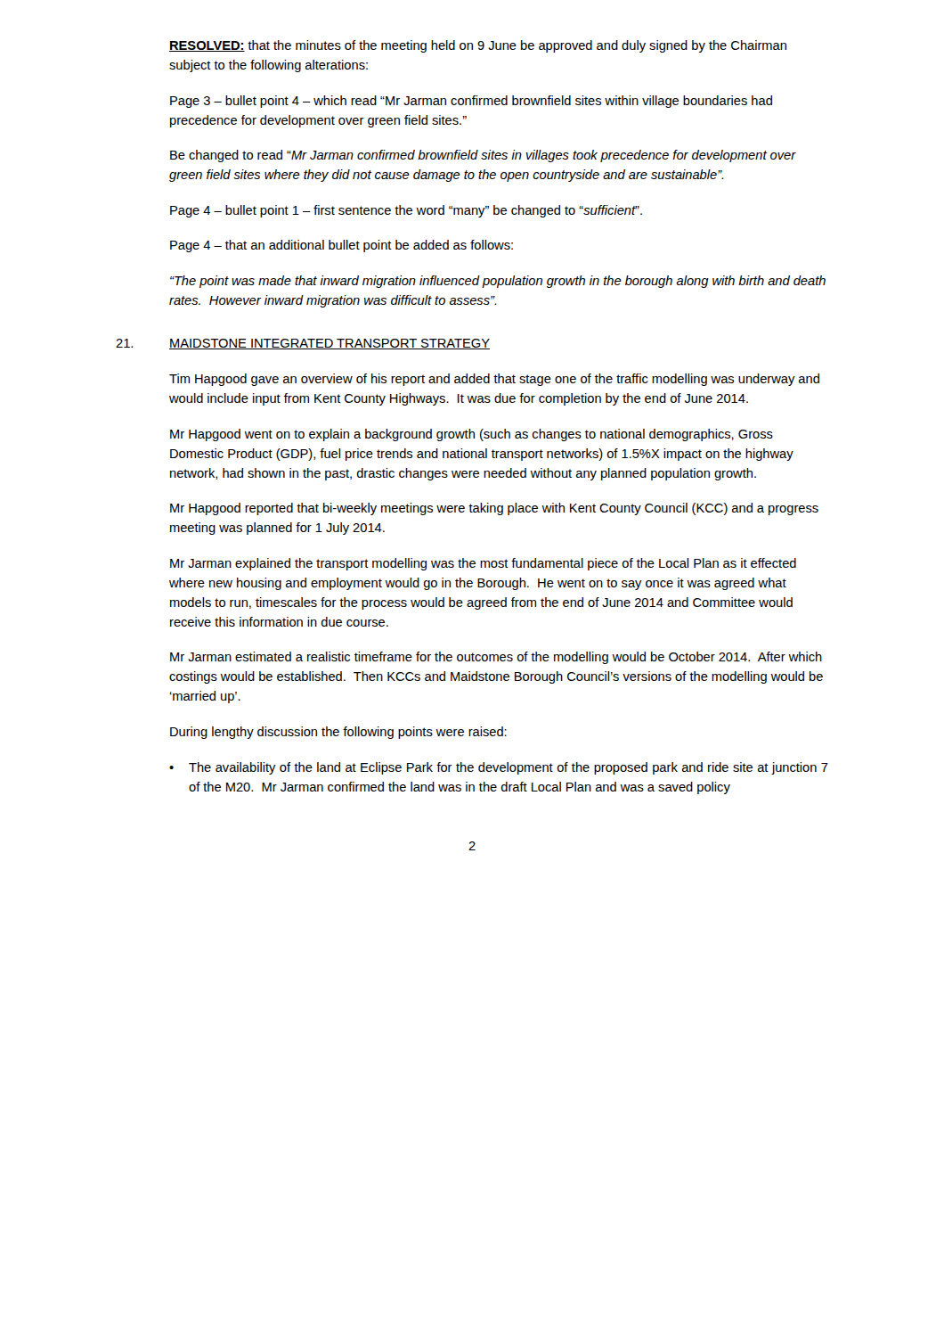RESOLVED: that the minutes of the meeting held on 9 June be approved and duly signed by the Chairman subject to the following alterations:
Page 3 – bullet point 4 – which read “Mr Jarman confirmed brownfield sites within village boundaries had precedence for development over green field sites.”
Be changed to read “Mr Jarman confirmed brownfield sites in villages took precedence for development over green field sites where they did not cause damage to the open countryside and are sustainable”.
Page 4 – bullet point 1 – first sentence the word “many” be changed to “sufficient”.
Page 4 – that an additional bullet point be added as follows:
“The point was made that inward migration influenced population growth in the borough along with birth and death rates. However inward migration was difficult to assess”.
21. Maidstone Integrated Transport Strategy
Tim Hapgood gave an overview of his report and added that stage one of the traffic modelling was underway and would include input from Kent County Highways. It was due for completion by the end of June 2014.
Mr Hapgood went on to explain a background growth (such as changes to national demographics, Gross Domestic Product (GDP), fuel price trends and national transport networks) of 1.5%X impact on the highway network, had shown in the past, drastic changes were needed without any planned population growth.
Mr Hapgood reported that bi-weekly meetings were taking place with Kent County Council (KCC) and a progress meeting was planned for 1 July 2014.
Mr Jarman explained the transport modelling was the most fundamental piece of the Local Plan as it effected where new housing and employment would go in the Borough. He went on to say once it was agreed what models to run, timescales for the process would be agreed from the end of June 2014 and Committee would receive this information in due course.
Mr Jarman estimated a realistic timeframe for the outcomes of the modelling would be October 2014. After which costings would be established. Then KCCs and Maidstone Borough Council’s versions of the modelling would be ‘married up’.
During lengthy discussion the following points were raised:
The availability of the land at Eclipse Park for the development of the proposed park and ride site at junction 7 of the M20. Mr Jarman confirmed the land was in the draft Local Plan and was a saved policy
2